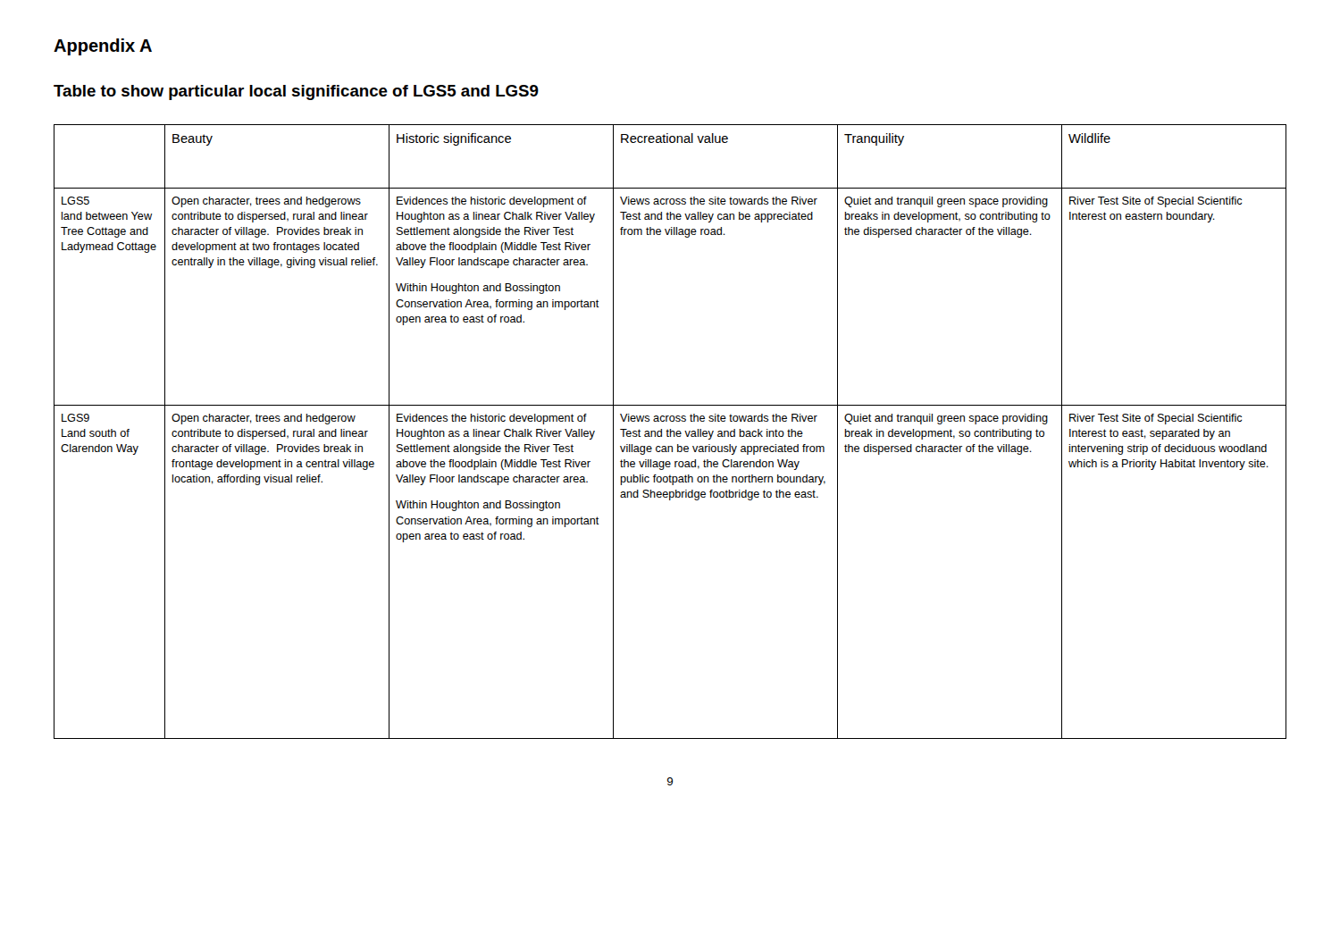Appendix A
Table to show particular local significance of LGS5 and LGS9
| | Beauty | Historic significance | Recreational value | Tranquility | Wildlife |
| --- | --- | --- | --- | --- | --- |
| LGS5 land between Yew Tree Cottage and Ladymead Cottage | Open character, trees and hedgerows contribute to dispersed, rural and linear character of village. Provides break in development at two frontages located centrally in the village, giving visual relief. | Evidences the historic development of Houghton as a linear Chalk River Valley Settlement alongside the River Test above the floodplain (Middle Test River Valley Floor landscape character area. Within Houghton and Bossington Conservation Area, forming an important open area to east of road. | Views across the site towards the River Test and the valley can be appreciated from the village road. | Quiet and tranquil green space providing breaks in development, so contributing to the dispersed character of the village. | River Test Site of Special Scientific Interest on eastern boundary. |
| LGS9 Land south of Clarendon Way | Open character, trees and hedgerow contribute to dispersed, rural and linear character of village. Provides break in frontage development in a central village location, affording visual relief. | Evidences the historic development of Houghton as a linear Chalk River Valley Settlement alongside the River Test above the floodplain (Middle Test River Valley Floor landscape character area. Within Houghton and Bossington Conservation Area, forming an important open area to east of road. | Views across the site towards the River Test and the valley and back into the village can be variously appreciated from the village road, the Clarendon Way public footpath on the northern boundary, and Sheepbridge footbridge to the east. | Quiet and tranquil green space providing break in development, so contributing to the dispersed character of the village. | River Test Site of Special Scientific Interest to east, separated by an intervening strip of deciduous woodland which is a Priority Habitat Inventory site. |
9